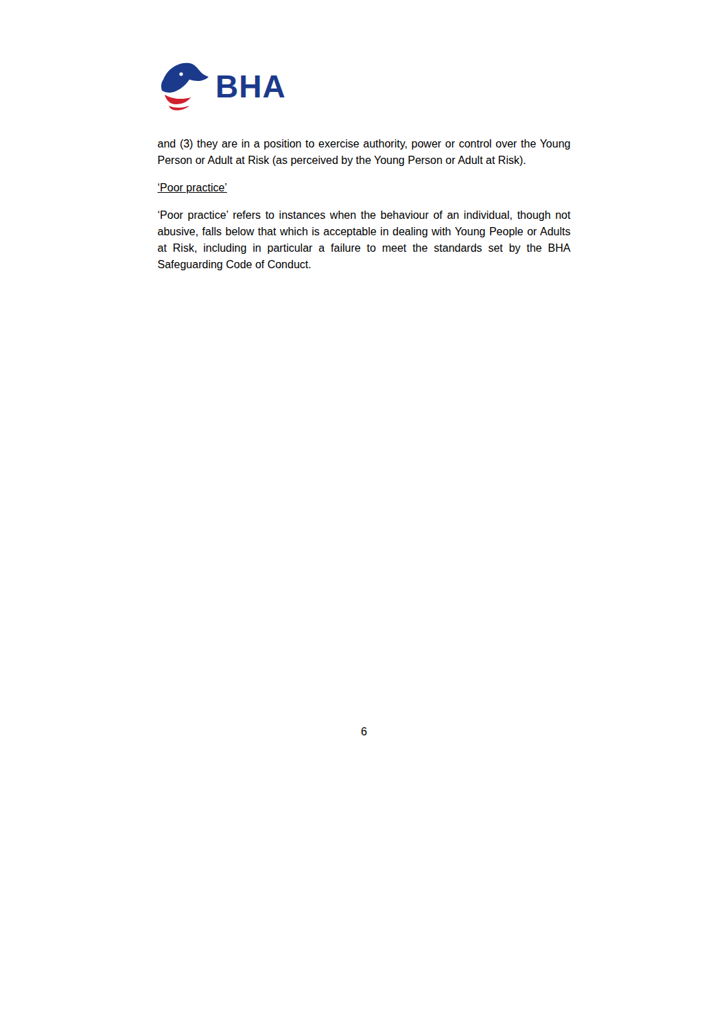BHA
and (3) they are in a position to exercise authority, power or control over the Young Person or Adult at Risk (as perceived by the Young Person or Adult at Risk).
‘Poor practice’
‘Poor practice’ refers to instances when the behaviour of an individual, though not abusive, falls below that which is acceptable in dealing with Young People or Adults at Risk, including in particular a failure to meet the standards set by the BHA Safeguarding Code of Conduct.
6